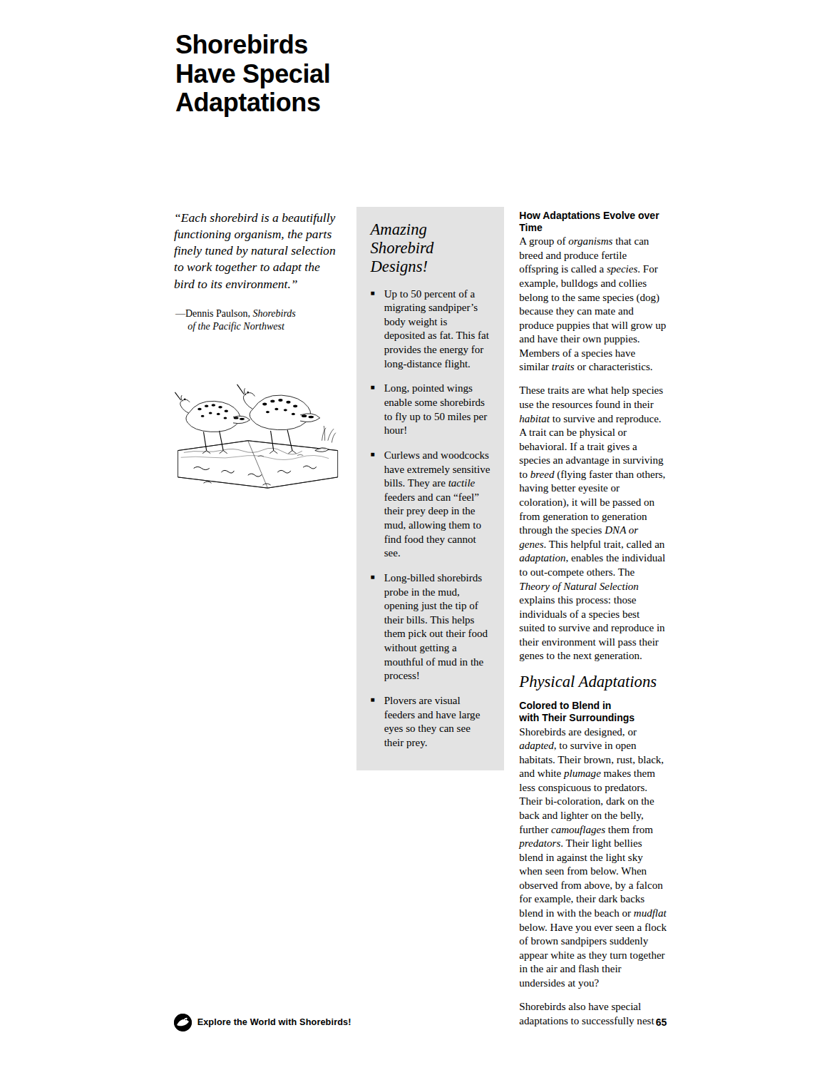Shorebirds
Have Special
Adaptations
“Each shorebird is a beautifully functioning organism, the parts finely tuned by natural selection to work together to adapt the bird to its environment.”
—Dennis Paulson, Shorebirds of the Pacific Northwest
Two sandpipers feeding on a mudflat cross-section
Amazing Shorebird Designs!
Up to 50 percent of a migrating sandpiper’s body weight is deposited as fat. This fat provides the energy for long-distance flight.
Long, pointed wings enable some shorebirds to fly up to 50 miles per hour!
Curlews and woodcocks have extremely sensitive bills. They are tactile feeders and can “feel” their prey deep in the mud, allowing them to find food they cannot see.
Long-billed shorebirds probe in the mud, opening just the tip of their bills. This helps them pick out their food without getting a mouthful of mud in the process!
Plovers are visual feeders and have large eyes so they can see their prey.
How Adaptations Evolve over Time
A group of organisms that can breed and produce fertile offspring is called a species. For example, bulldogs and collies belong to the same species (dog) because they can mate and produce puppies that will grow up and have their own puppies. Members of a species have similar traits or characteristics.
These traits are what help species use the resources found in their habitat to survive and reproduce. A trait can be physical or behavioral. If a trait gives a species an advantage in surviving to breed (flying faster than others, having better eyesite or coloration), it will be passed on from generation to generation through the species DNA or genes. This helpful trait, called an adaptation, enables the individual to out-compete others. The Theory of Natural Selection explains this process: those individuals of a species best suited to survive and reproduce in their environment will pass their genes to the next generation.
Physical Adaptations
Colored to Blend in
with Their Surroundings
Shorebirds are designed, or adapted, to survive in open habitats. Their brown, rust, black, and white plumage makes them less conspicuous to predators. Their bi-coloration, dark on the back and lighter on the belly, further camouflages them from predators. Their light bellies blend in against the light sky when seen from below. When observed from above, by a falcon for example, their dark backs blend in with the beach or mudflat below. Have you ever seen a flock of brown sandpipers suddenly appear white as they turn together in the air and flash their undersides at you?
Shorebirds also have special adaptations to successfully nest
Explore the World with Shorebirds!
65